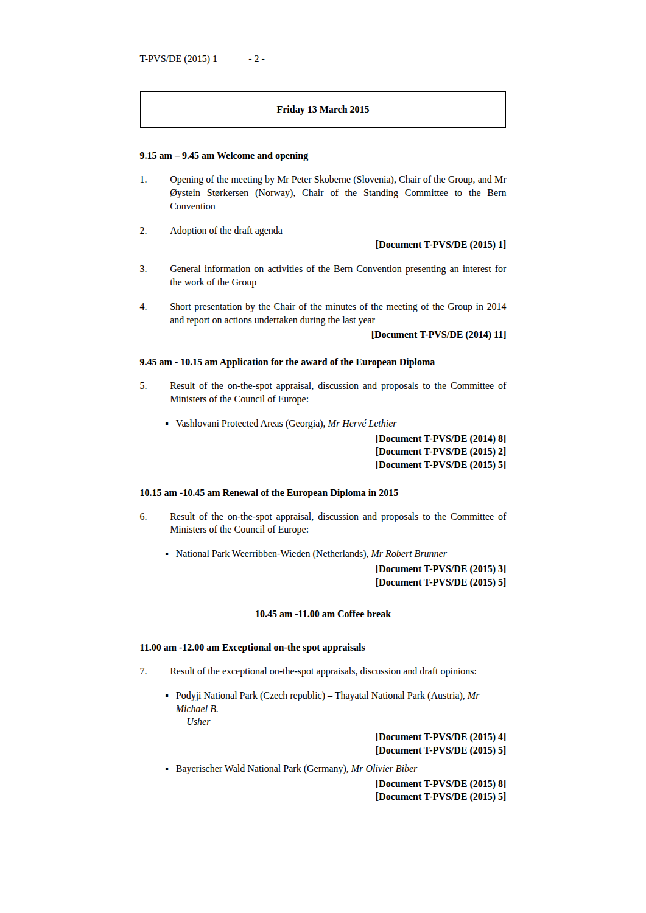T-PVS/DE (2015) 1
- 2 -
Friday 13 March 2015
9.15 am – 9.45 am Welcome and opening
1.
Opening of the meeting by Mr Peter Skoberne (Slovenia), Chair of the Group, and Mr Øystein Størkersen (Norway), Chair of the Standing Committee to the Bern Convention
2.
Adoption of the draft agenda
[Document T-PVS/DE (2015) 1]
3.
General information on activities of the Bern Convention presenting an interest for the work of the Group
4.
Short presentation by the Chair of the minutes of the meeting of the Group in 2014 and report on actions undertaken during the last year
[Document T-PVS/DE (2014) 11]
9.45 am - 10.15 am Application for the award of the European Diploma
5.
Result of the on-the-spot appraisal, discussion and proposals to the Committee of Ministers of the Council of Europe:
Vashlovani Protected Areas (Georgia), Mr Hervé Lethier
[Document T-PVS/DE (2014) 8] [Document T-PVS/DE (2015) 2] [Document T-PVS/DE (2015) 5]
10.15 am -10.45 am Renewal of the European Diploma in 2015
6.
Result of the on-the-spot appraisal, discussion and proposals to the Committee of Ministers of the Council of Europe:
National Park Weerribben-Wieden (Netherlands), Mr Robert Brunner
[Document T-PVS/DE (2015) 3] [Document T-PVS/DE (2015) 5]
10.45 am -11.00 am Coffee break
11.00 am -12.00 am Exceptional on-the spot appraisals
7.
Result of the exceptional on-the-spot appraisals, discussion and draft opinions:
Podyji National Park (Czech republic) – Thayatal National Park (Austria), Mr Michael B. Usher
[Document T-PVS/DE (2015) 4] [Document T-PVS/DE (2015) 5]
Bayerischer Wald National Park (Germany), Mr Olivier Biber
[Document T-PVS/DE (2015) 8] [Document T-PVS/DE (2015) 5]